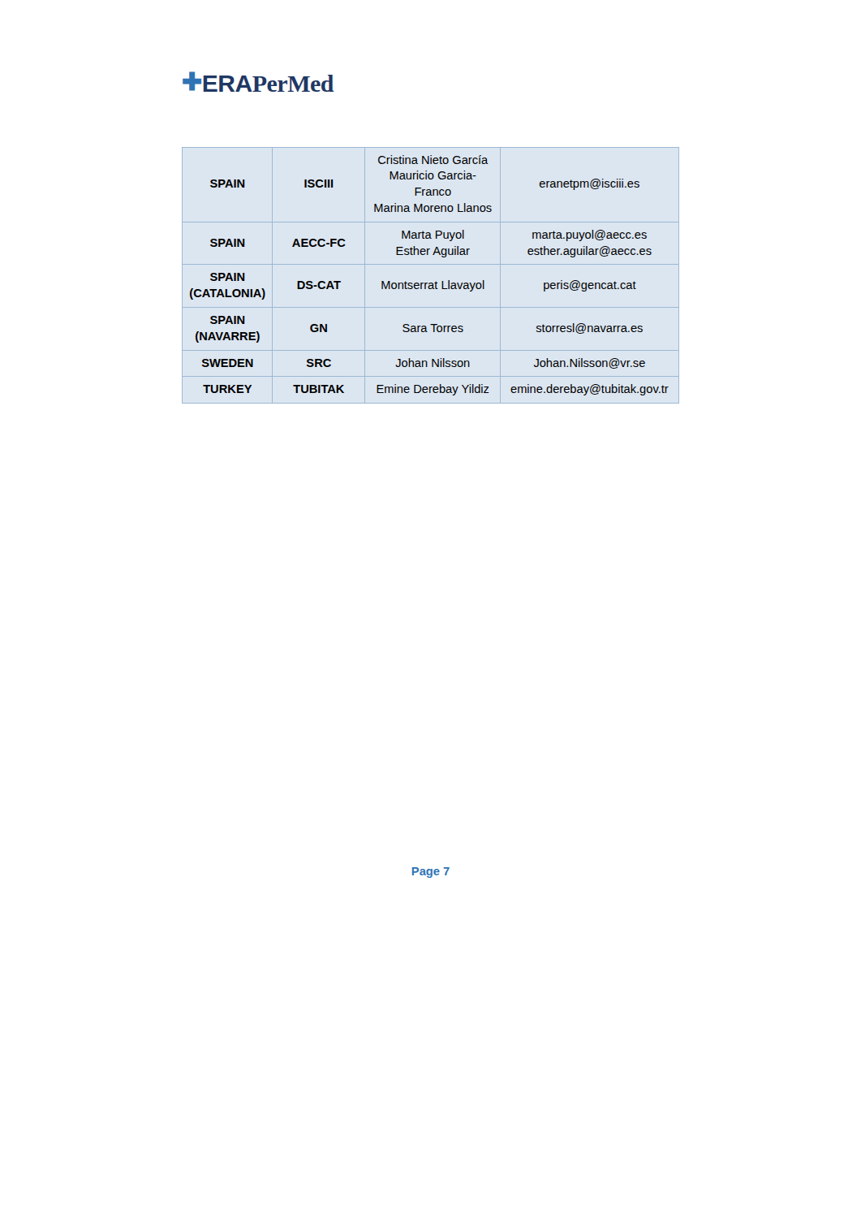✚ERA PerMed
| SPAIN | ISCIII | Cristina Nieto García Mauricio Garcia-Franco Marina Moreno Llanos | eranetpm@isciii.es |
| SPAIN | AECC-FC | Marta Puyol Esther Aguilar | marta.puyol@aecc.es esther.aguilar@aecc.es |
| SPAIN (CATALONIA) | DS-CAT | Montserrat Llavayol | peris@gencat.cat |
| SPAIN (NAVARRE) | GN | Sara Torres | storresl@navarra.es |
| SWEDEN | SRC | Johan Nilsson | Johan.Nilsson@vr.se |
| TURKEY | TUBITAK | Emine Derebay Yildiz | emine.derebay@tubitak.gov.tr |
Page 7